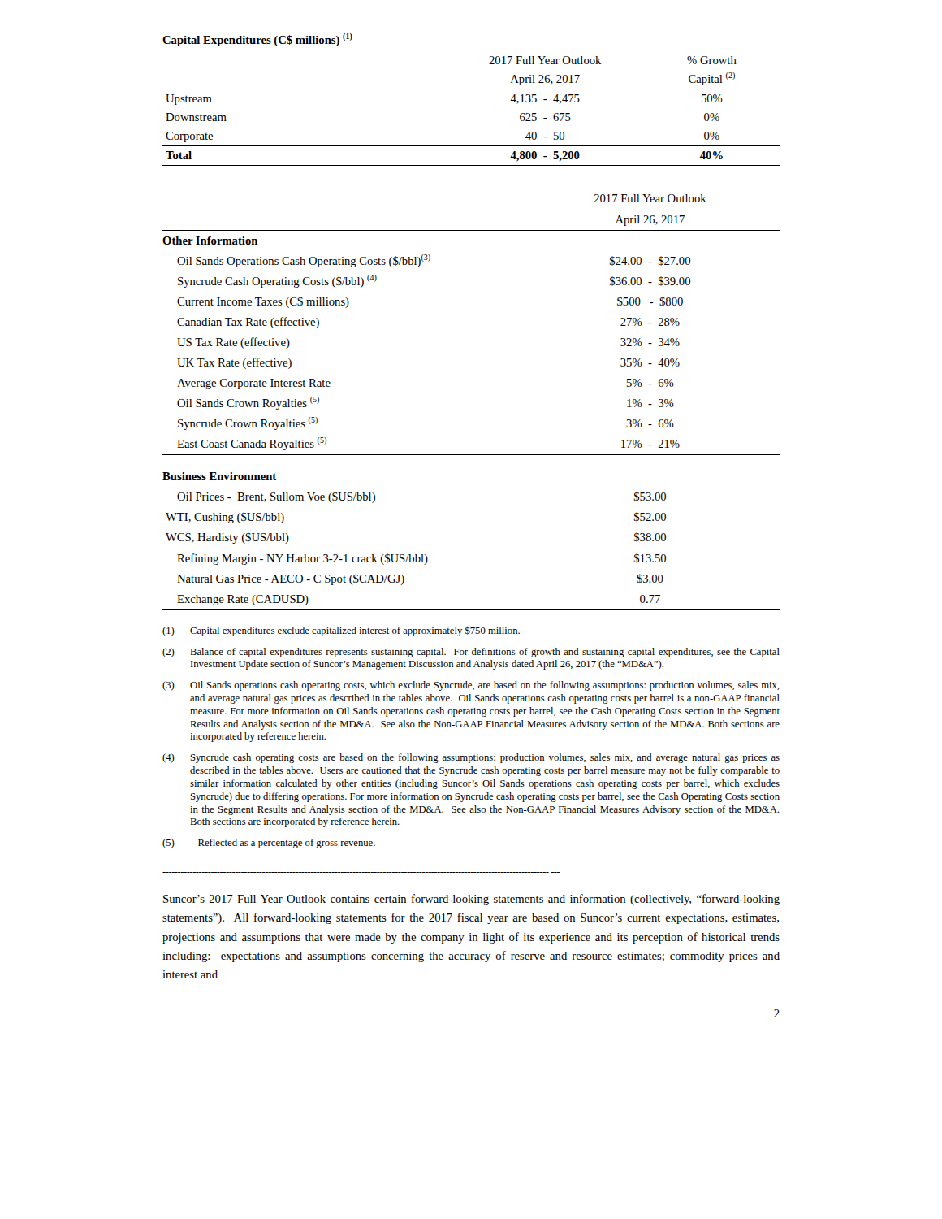Capital Expenditures (C$ millions) (1)
| | 2017 Full Year Outlook | % Growth |
| | April 26, 2017 | Capital (2) |
| Upstream | 4,135 - 4,475 | 50% |
| Downstream | 625 - 675 | 0% |
| Corporate | 40 - 50 | 0% |
| Total | 4,800 - 5,200 | 40% |
| | 2017 Full Year Outlook |
| | April 26, 2017 |
| Other Information | |
| Oil Sands Operations Cash Operating Costs ($/bbl) (3) | $24.00 - $27.00 |
| Syncrude Cash Operating Costs ($/bbl) (4) | $36.00 - $39.00 |
| Current Income Taxes (C$ millions) | $500 - $800 |
| Canadian Tax Rate (effective) | 27% - 28% |
| US Tax Rate (effective) | 32% - 34% |
| UK Tax Rate (effective) | 35% - 40% |
| Average Corporate Interest Rate | 5% - 6% |
| Oil Sands Crown Royalties (5) | 1% - 3% |
| Syncrude Crown Royalties (5) | 3% - 6% |
| East Coast Canada Royalties (5) | 17% - 21% |
| Business Environment | |
| Oil Prices - Brent, Sullom Voe ($US/bbl) | $53.00 |
| WTI, Cushing ($US/bbl) | $52.00 |
| WCS, Hardisty ($US/bbl) | $38.00 |
| Refining Margin - NY Harbor 3-2-1 crack ($US/bbl) | $13.50 |
| Natural Gas Price - AECO - C Spot ($CAD/GJ) | $3.00 |
| Exchange Rate (CADUSD) | 0.77 |
(1) Capital expenditures exclude capitalized interest of approximately $750 million.
(2) Balance of capital expenditures represents sustaining capital. For definitions of growth and sustaining capital expenditures, see the Capital Investment Update section of Suncor’s Management Discussion and Analysis dated April 26, 2017 (the “MD&A”).
(3) Oil Sands operations cash operating costs, which exclude Syncrude, are based on the following assumptions: production volumes, sales mix, and average natural gas prices as described in the tables above. Oil Sands operations cash operating costs per barrel is a non-GAAP financial measure. For more information on Oil Sands operations cash operating costs per barrel, see the Cash Operating Costs section in the Segment Results and Analysis section of the MD&A. See also the Non-GAAP Financial Measures Advisory section of the MD&A. Both sections are incorporated by reference herein.
(4) Syncrude cash operating costs are based on the following assumptions: production volumes, sales mix, and average natural gas prices as described in the tables above. Users are cautioned that the Syncrude cash operating costs per barrel measure may not be fully comparable to similar information calculated by other entities (including Suncor’s Oil Sands operations cash operating costs per barrel, which excludes Syncrude) due to differing operations. For more information on Syncrude cash operating costs per barrel, see the Cash Operating Costs section in the Segment Results and Analysis section of the MD&A. See also the Non-GAAP Financial Measures Advisory section of the MD&A. Both sections are incorporated by reference herein.
(5) Reflected as a percentage of gross revenue.
-------------------------------------------------------------------------------------------------------------------------------- ---
Suncor’s 2017 Full Year Outlook contains certain forward-looking statements and information (collectively, “forward-looking statements”). All forward-looking statements for the 2017 fiscal year are based on Suncor’s current expectations, estimates, projections and assumptions that were made by the company in light of its experience and its perception of historical trends including: expectations and assumptions concerning the accuracy of reserve and resource estimates; commodity prices and interest and
2